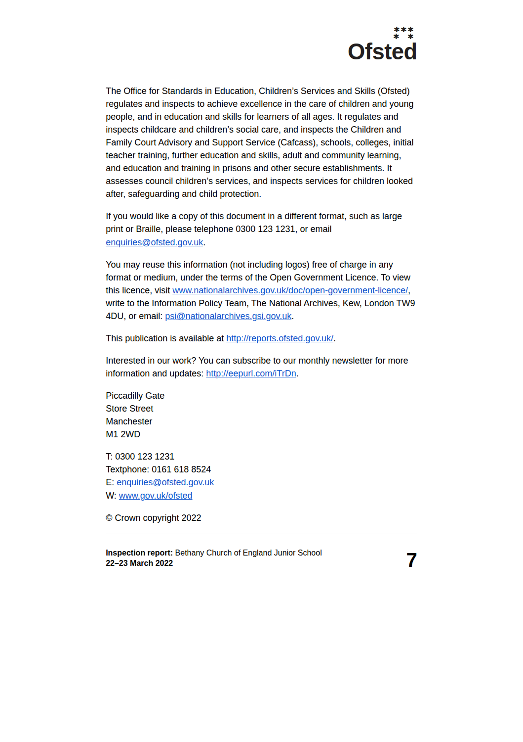✱✱✱
✱ ✱
Ofsted
The Office for Standards in Education, Children’s Services and Skills (Ofsted) regulates and inspects to achieve excellence in the care of children and young people, and in education and skills for learners of all ages. It regulates and inspects childcare and children’s social care, and inspects the Children and Family Court Advisory and Support Service (Cafcass), schools, colleges, initial teacher training, further education and skills, adult and community learning, and education and training in prisons and other secure establishments. It assesses council children’s services, and inspects services for children looked after, safeguarding and child protection.
If you would like a copy of this document in a different format, such as large print or Braille, please telephone 0300 123 1231, or email enquiries@ofsted.gov.uk.
You may reuse this information (not including logos) free of charge in any format or medium, under the terms of the Open Government Licence. To view this licence, visit www.nationalarchives.gov.uk/doc/open-government-licence/, write to the Information Policy Team, The National Archives, Kew, London TW9 4DU, or email: psi@nationalarchives.gsi.gov.uk.
This publication is available at http://reports.ofsted.gov.uk/.
Interested in our work? You can subscribe to our monthly newsletter for more information and updates: http://eepurl.com/iTrDn.
Piccadilly Gate
Store Street
Manchester
M1 2WD
T: 0300 123 1231
Textphone: 0161 618 8524
E: enquiries@ofsted.gov.uk
W: www.gov.uk/ofsted
© Crown copyright 2022
Inspection report: Bethany Church of England Junior School
22–23 March 2022
7